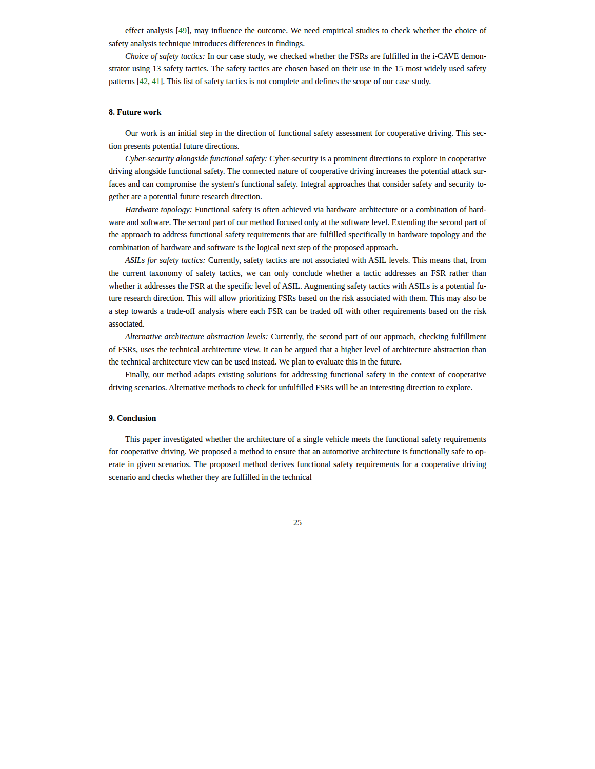effect analysis [49], may influence the outcome. We need empirical studies to check whether the choice of safety analysis technique introduces differences in findings.
Choice of safety tactics: In our case study, we checked whether the FSRs are fulfilled in the i-CAVE demonstrator using 13 safety tactics. The safety tactics are chosen based on their use in the 15 most widely used safety patterns [42, 41]. This list of safety tactics is not complete and defines the scope of our case study.
8. Future work
Our work is an initial step in the direction of functional safety assessment for cooperative driving. This section presents potential future directions.
Cyber-security alongside functional safety: Cyber-security is a prominent directions to explore in cooperative driving alongside functional safety. The connected nature of cooperative driving increases the potential attack surfaces and can compromise the system's functional safety. Integral approaches that consider safety and security together are a potential future research direction.
Hardware topology: Functional safety is often achieved via hardware architecture or a combination of hardware and software. The second part of our method focused only at the software level. Extending the second part of the approach to address functional safety requirements that are fulfilled specifically in hardware topology and the combination of hardware and software is the logical next step of the proposed approach.
ASILs for safety tactics: Currently, safety tactics are not associated with ASIL levels. This means that, from the current taxonomy of safety tactics, we can only conclude whether a tactic addresses an FSR rather than whether it addresses the FSR at the specific level of ASIL. Augmenting safety tactics with ASILs is a potential future research direction. This will allow prioritizing FSRs based on the risk associated with them. This may also be a step towards a trade-off analysis where each FSR can be traded off with other requirements based on the risk associated.
Alternative architecture abstraction levels: Currently, the second part of our approach, checking fulfillment of FSRs, uses the technical architecture view. It can be argued that a higher level of architecture abstraction than the technical architecture view can be used instead. We plan to evaluate this in the future.
Finally, our method adapts existing solutions for addressing functional safety in the context of cooperative driving scenarios. Alternative methods to check for unfulfilled FSRs will be an interesting direction to explore.
9. Conclusion
This paper investigated whether the architecture of a single vehicle meets the functional safety requirements for cooperative driving. We proposed a method to ensure that an automotive architecture is functionally safe to operate in given scenarios. The proposed method derives functional safety requirements for a cooperative driving scenario and checks whether they are fulfilled in the technical
25